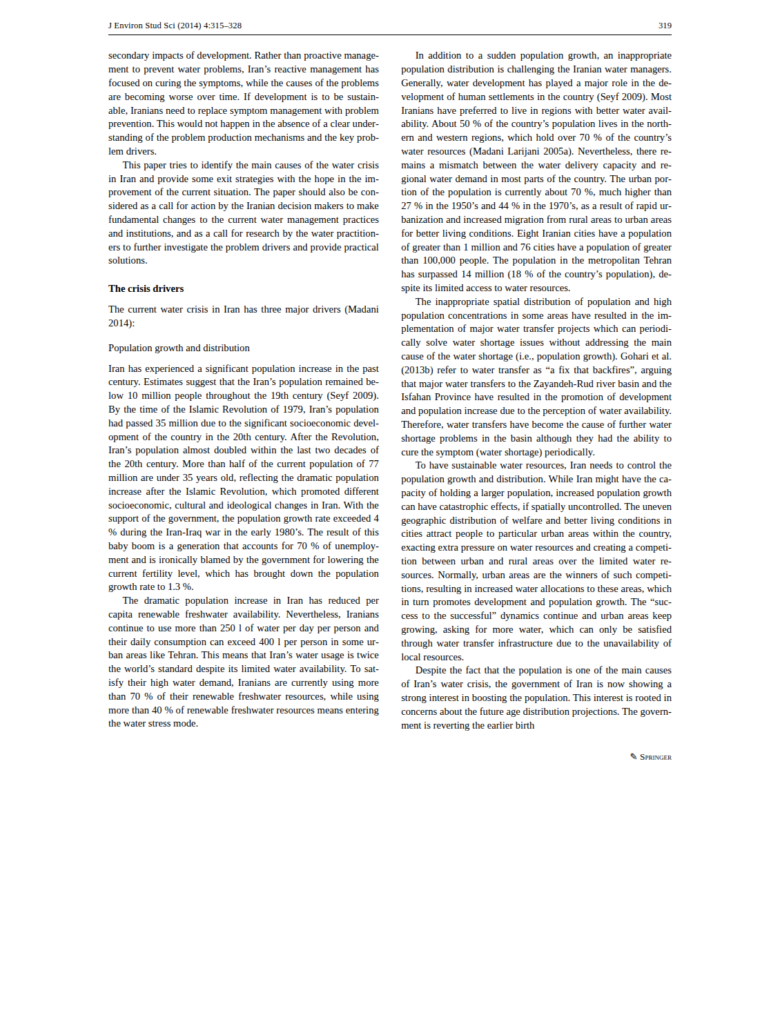J Environ Stud Sci (2014) 4:315–328 319
secondary impacts of development. Rather than proactive management to prevent water problems, Iran’s reactive management has focused on curing the symptoms, while the causes of the problems are becoming worse over time. If development is to be sustainable, Iranians need to replace symptom management with problem prevention. This would not happen in the absence of a clear understanding of the problem production mechanisms and the key problem drivers.
This paper tries to identify the main causes of the water crisis in Iran and provide some exit strategies with the hope in the improvement of the current situation. The paper should also be considered as a call for action by the Iranian decision makers to make fundamental changes to the current water management practices and institutions, and as a call for research by the water practitioners to further investigate the problem drivers and provide practical solutions.
The crisis drivers
The current water crisis in Iran has three major drivers (Madani 2014):
Population growth and distribution
Iran has experienced a significant population increase in the past century. Estimates suggest that the Iran’s population remained below 10 million people throughout the 19th century (Seyf 2009). By the time of the Islamic Revolution of 1979, Iran’s population had passed 35 million due to the significant socioeconomic development of the country in the 20th century. After the Revolution, Iran’s population almost doubled within the last two decades of the 20th century. More than half of the current population of 77 million are under 35 years old, reflecting the dramatic population increase after the Islamic Revolution, which promoted different socioeconomic, cultural and ideological changes in Iran. With the support of the government, the population growth rate exceeded 4 % during the Iran-Iraq war in the early 1980’s. The result of this baby boom is a generation that accounts for 70 % of unemployment and is ironically blamed by the government for lowering the current fertility level, which has brought down the population growth rate to 1.3 %.
The dramatic population increase in Iran has reduced per capita renewable freshwater availability. Nevertheless, Iranians continue to use more than 250 l of water per day per person and their daily consumption can exceed 400 l per person in some urban areas like Tehran. This means that Iran’s water usage is twice the world’s standard despite its limited water availability. To satisfy their high water demand, Iranians are currently using more than 70 % of their renewable freshwater resources, while using more than 40 % of renewable freshwater resources means entering the water stress mode.
In addition to a sudden population growth, an inappropriate population distribution is challenging the Iranian water managers. Generally, water development has played a major role in the development of human settlements in the country (Seyf 2009). Most Iranians have preferred to live in regions with better water availability. About 50 % of the country’s population lives in the northern and western regions, which hold over 70 % of the country’s water resources (Madani Larijani 2005a). Nevertheless, there remains a mismatch between the water delivery capacity and regional water demand in most parts of the country. The urban portion of the population is currently about 70 %, much higher than 27 % in the 1950’s and 44 % in the 1970’s, as a result of rapid urbanization and increased migration from rural areas to urban areas for better living conditions. Eight Iranian cities have a population of greater than 1 million and 76 cities have a population of greater than 100,000 people. The population in the metropolitan Tehran has surpassed 14 million (18 % of the country’s population), despite its limited access to water resources.
The inappropriate spatial distribution of population and high population concentrations in some areas have resulted in the implementation of major water transfer projects which can periodically solve water shortage issues without addressing the main cause of the water shortage (i.e., population growth). Gohari et al. (2013b) refer to water transfer as “a fix that backfires”, arguing that major water transfers to the Zayandeh-Rud river basin and the Isfahan Province have resulted in the promotion of development and population increase due to the perception of water availability. Therefore, water transfers have become the cause of further water shortage problems in the basin although they had the ability to cure the symptom (water shortage) periodically.
To have sustainable water resources, Iran needs to control the population growth and distribution. While Iran might have the capacity of holding a larger population, increased population growth can have catastrophic effects, if spatially uncontrolled. The uneven geographic distribution of welfare and better living conditions in cities attract people to particular urban areas within the country, exacting extra pressure on water resources and creating a competition between urban and rural areas over the limited water resources. Normally, urban areas are the winners of such competitions, resulting in increased water allocations to these areas, which in turn promotes development and population growth. The “success to the successful” dynamics continue and urban areas keep growing, asking for more water, which can only be satisfied through water transfer infrastructure due to the unavailability of local resources.
Despite the fact that the population is one of the main causes of Iran’s water crisis, the government of Iran is now showing a strong interest in boosting the population. This interest is rooted in concerns about the future age distribution projections. The government is reverting the earlier birth
✎ Springer